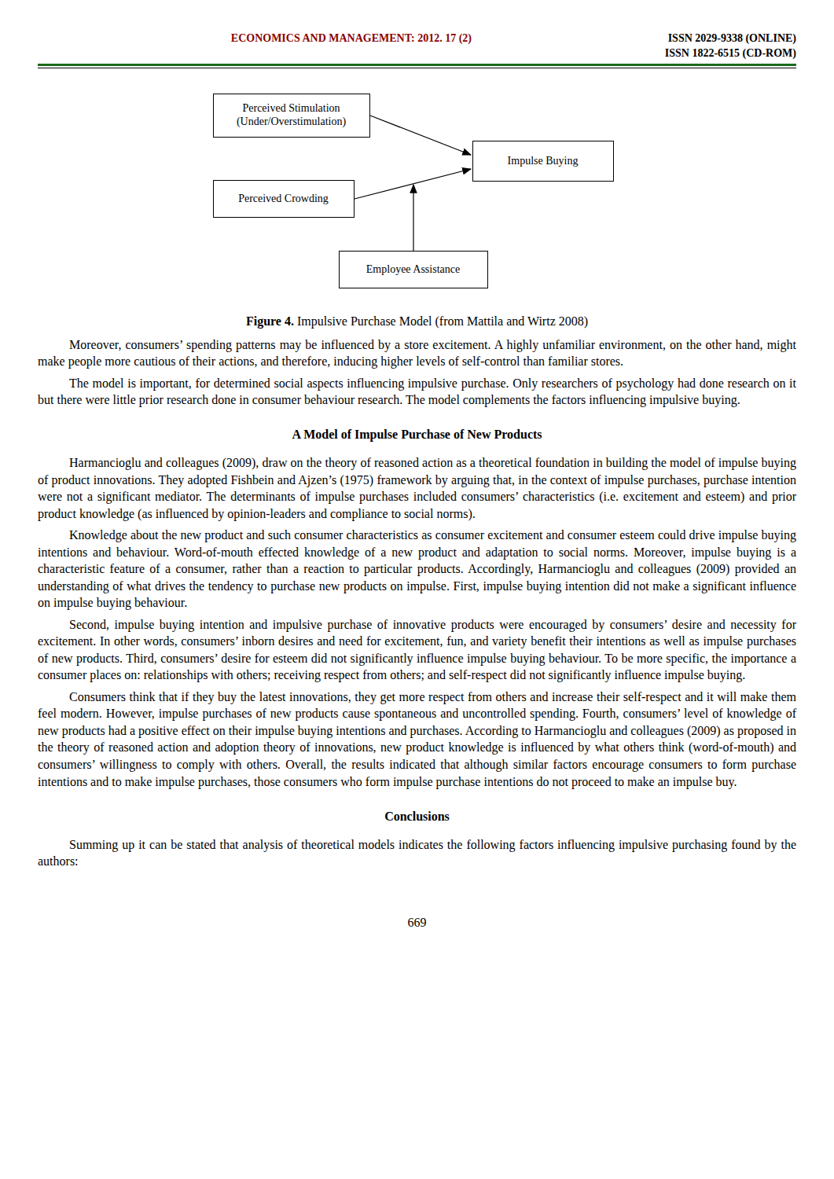ECONOMICS AND MANAGEMENT: 2012. 17 (2)
ISSN 2029-9338 (ONLINE)
ISSN 1822-6515 (CD-ROM)
Perceived Stimulation
(Under/Overstimulation)
Perceived Crowding
Impulse Buying
Employee Assistance
Figure 4. Impulsive Purchase Model (from Mattila and Wirtz 2008)
Moreover, consumers’ spending patterns may be influenced by a store excitement. A highly unfamiliar environment, on the other hand, might make people more cautious of their actions, and therefore, inducing higher levels of self-control than familiar stores.
The model is important, for determined social aspects influencing impulsive purchase. Only researchers of psychology had done research on it but there were little prior research done in consumer behaviour research. The model complements the factors influencing impulsive buying.
A Model of Impulse Purchase of New Products
Harmancioglu and colleagues (2009), draw on the theory of reasoned action as a theoretical foundation in building the model of impulse buying of product innovations. They adopted Fishbein and Ajzen’s (1975) framework by arguing that, in the context of impulse purchases, purchase intention were not a significant mediator. The determinants of impulse purchases included consumers’ characteristics (i.e. excitement and esteem) and prior product knowledge (as influenced by opinion-leaders and compliance to social norms).
Knowledge about the new product and such consumer characteristics as consumer excitement and consumer esteem could drive impulse buying intentions and behaviour. Word-of-mouth effected knowledge of a new product and adaptation to social norms. Moreover, impulse buying is a characteristic feature of a consumer, rather than a reaction to particular products. Accordingly, Harmancioglu and colleagues (2009) provided an understanding of what drives the tendency to purchase new products on impulse. First, impulse buying intention did not make a significant influence on impulse buying behaviour.
Second, impulse buying intention and impulsive purchase of innovative products were encouraged by consumers’ desire and necessity for excitement. In other words, consumers’ inborn desires and need for excitement, fun, and variety benefit their intentions as well as impulse purchases of new products. Third, consumers’ desire for esteem did not significantly influence impulse buying behaviour. To be more specific, the importance a consumer places on: relationships with others; receiving respect from others; and self-respect did not significantly influence impulse buying.
Consumers think that if they buy the latest innovations, they get more respect from others and increase their self-respect and it will make them feel modern. However, impulse purchases of new products cause spontaneous and uncontrolled spending. Fourth, consumers’ level of knowledge of new products had a positive effect on their impulse buying intentions and purchases. According to Harmancioglu and colleagues (2009) as proposed in the theory of reasoned action and adoption theory of innovations, new product knowledge is influenced by what others think (word-of-mouth) and consumers’ willingness to comply with others. Overall, the results indicated that although similar factors encourage consumers to form purchase intentions and to make impulse purchases, those consumers who form impulse purchase intentions do not proceed to make an impulse buy.
Conclusions
Summing up it can be stated that analysis of theoretical models indicates the following factors influencing impulsive purchasing found by the authors:
669